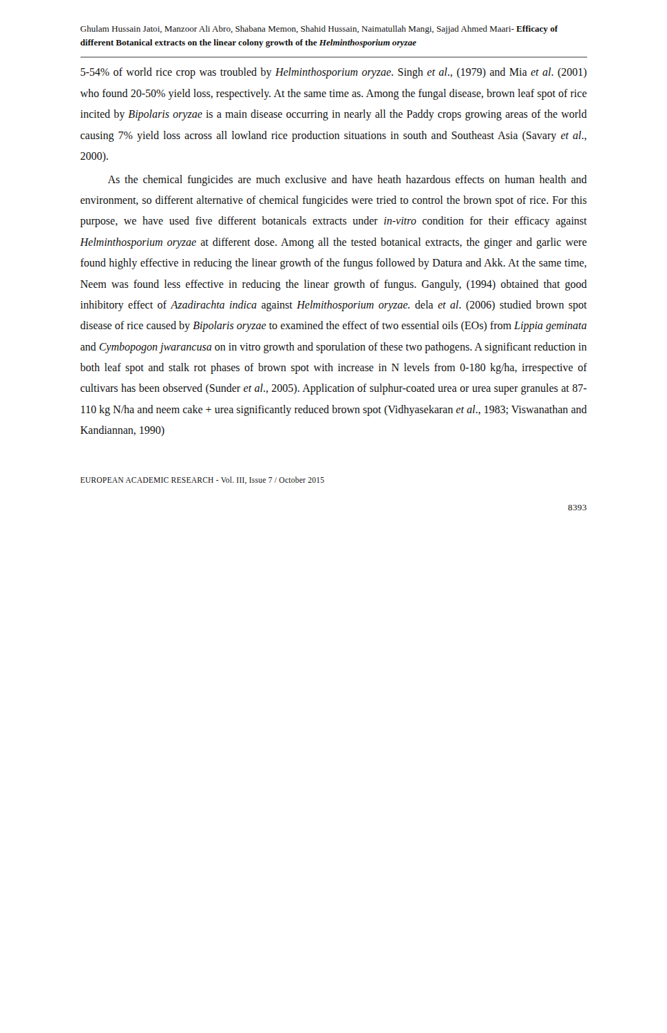Ghulam Hussain Jatoi, Manzoor Ali Abro, Shabana Memon, Shahid Hussain, Naimatullah Mangi, Sajjad Ahmed Maari- Efficacy of different Botanical extracts on the linear colony growth of the Helminthosporium oryzae
5-54% of world rice crop was troubled by Helminthosporium oryzae. Singh et al., (1979) and Mia et al. (2001) who found 20-50% yield loss, respectively. At the same time as. Among the fungal disease, brown leaf spot of rice incited by Bipolaris oryzae is a main disease occurring in nearly all the Paddy crops growing areas of the world causing 7% yield loss across all lowland rice production situations in south and Southeast Asia (Savary et al., 2000).
As the chemical fungicides are much exclusive and have heath hazardous effects on human health and environment, so different alternative of chemical fungicides were tried to control the brown spot of rice. For this purpose, we have used five different botanicals extracts under in-vitro condition for their efficacy against Helminthosporium oryzae at different dose. Among all the tested botanical extracts, the ginger and garlic were found highly effective in reducing the linear growth of the fungus followed by Datura and Akk. At the same time, Neem was found less effective in reducing the linear growth of fungus. Ganguly, (1994) obtained that good inhibitory effect of Azadirachta indica against Helmithosporium oryzae. dela et al. (2006) studied brown spot disease of rice caused by Bipolaris oryzae to examined the effect of two essential oils (EOs) from Lippia geminata and Cymbopogon jwarancusa on in vitro growth and sporulation of these two pathogens. A significant reduction in both leaf spot and stalk rot phases of brown spot with increase in N levels from 0-180 kg/ha, irrespective of cultivars has been observed (Sunder et al., 2005). Application of sulphur-coated urea or urea super granules at 87-110 kg N/ha and neem cake + urea significantly reduced brown spot (Vidhyasekaran et al., 1983; Viswanathan and Kandiannan, 1990)
EUROPEAN ACADEMIC RESEARCH - Vol. III, Issue 7 / October 2015
8393